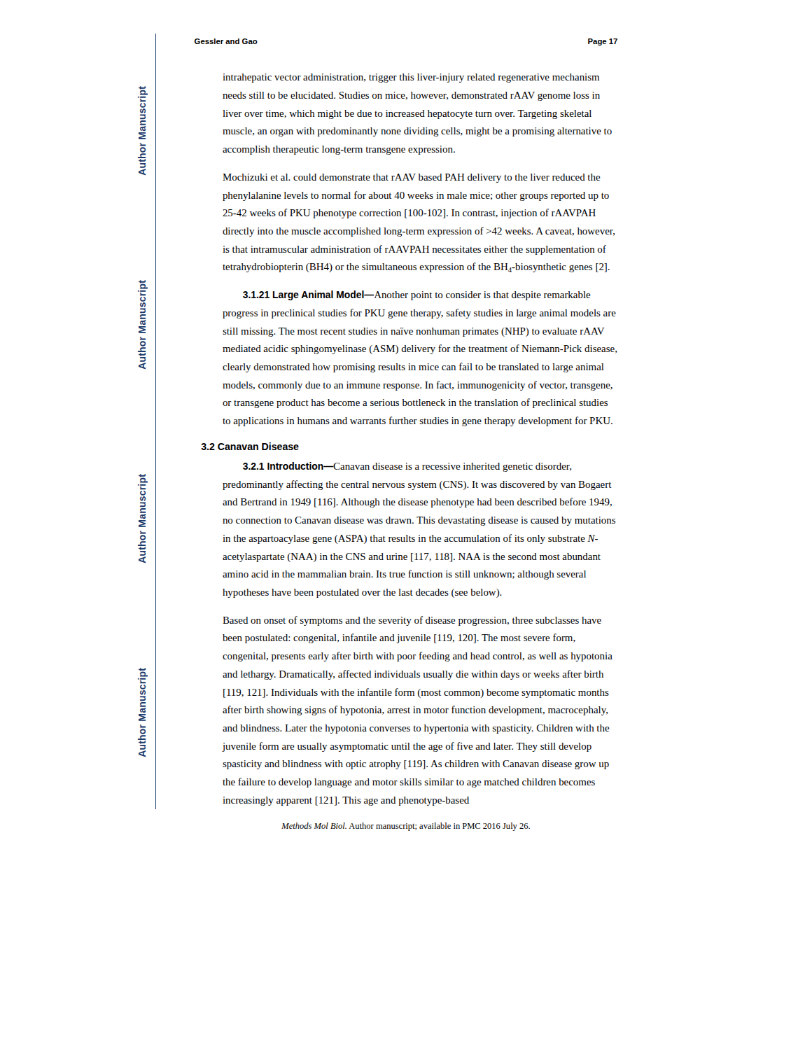Author Manuscript Author Manuscript Author Manuscript Author Manuscript
Gessler and Gao Page 17
intrahepatic vector administration, trigger this liver-injury related regenerative mechanism needs still to be elucidated. Studies on mice, however, demonstrated rAAV genome loss in liver over time, which might be due to increased hepatocyte turn over. Targeting skeletal muscle, an organ with predominantly none dividing cells, might be a promising alternative to accomplish therapeutic long-term transgene expression.
Mochizuki et al. could demonstrate that rAAV based PAH delivery to the liver reduced the phenylalanine levels to normal for about 40 weeks in male mice; other groups reported up to 25-42 weeks of PKU phenotype correction [100-102]. In contrast, injection of rAAVPAH directly into the muscle accomplished long-term expression of >42 weeks. A caveat, however, is that intramuscular administration of rAAVPAH necessitates either the supplementation of tetrahydrobiopterin (BH4) or the simultaneous expression of the BH4-biosynthetic genes [2].
3.1.21 Large Animal Model—Another point to consider is that despite remarkable progress in preclinical studies for PKU gene therapy, safety studies in large animal models are still missing. The most recent studies in naïve nonhuman primates (NHP) to evaluate rAAV mediated acidic sphingomyelinase (ASM) delivery for the treatment of Niemann-Pick disease, clearly demonstrated how promising results in mice can fail to be translated to large animal models, commonly due to an immune response. In fact, immunogenicity of vector, transgene, or transgene product has become a serious bottleneck in the translation of preclinical studies to applications in humans and warrants further studies in gene therapy development for PKU.
3.2 Canavan Disease
3.2.1 Introduction—Canavan disease is a recessive inherited genetic disorder, predominantly affecting the central nervous system (CNS). It was discovered by van Bogaert and Bertrand in 1949 [116]. Although the disease phenotype had been described before 1949, no connection to Canavan disease was drawn. This devastating disease is caused by mutations in the aspartoacylase gene (ASPA) that results in the accumulation of its only substrate N-acetylaspartate (NAA) in the CNS and urine [117, 118]. NAA is the second most abundant amino acid in the mammalian brain. Its true function is still unknown; although several hypotheses have been postulated over the last decades (see below).
Based on onset of symptoms and the severity of disease progression, three subclasses have been postulated: congenital, infantile and juvenile [119, 120]. The most severe form, congenital, presents early after birth with poor feeding and head control, as well as hypotonia and lethargy. Dramatically, affected individuals usually die within days or weeks after birth [119, 121]. Individuals with the infantile form (most common) become symptomatic months after birth showing signs of hypotonia, arrest in motor function development, macrocephaly, and blindness. Later the hypotonia converses to hypertonia with spasticity. Children with the juvenile form are usually asymptomatic until the age of five and later. They still develop spasticity and blindness with optic atrophy [119]. As children with Canavan disease grow up the failure to develop language and motor skills similar to age matched children becomes increasingly apparent [121]. This age and phenotype-based
Methods Mol Biol. Author manuscript; available in PMC 2016 July 26.